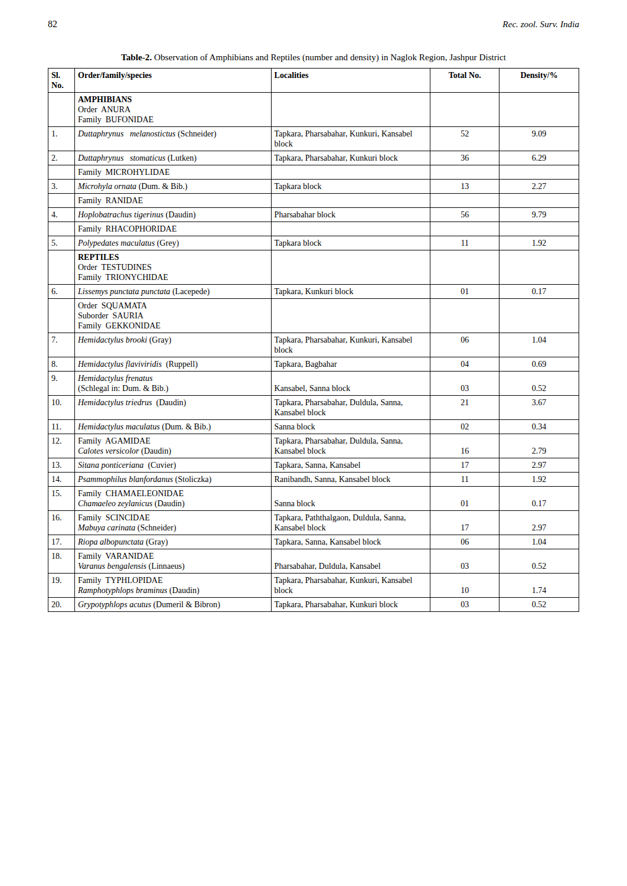82 Rec. zool. Surv. India
Table-2. Observation of Amphibians and Reptiles (number and density) in Naglok Region, Jashpur District
| Sl. No. | Order/family/species | Localities | Total No. | Density/% |
| --- | --- | --- | --- | --- |
| | AMPHIBIANS Order ANURA Family BUFONIDAE | | | |
| 1. | Duttaphrynus melanostictus (Schneider) | Tapkara, Pharsabahar, Kunkuri, Kansabel block | 52 | 9.09 |
| 2. | Duttaphrynus stomaticus (Lutken) | Tapkara, Pharsabahar, Kunkuri block | 36 | 6.29 |
| | Family MICROHYLIDAE | | | |
| 3. | Microhyla ornata (Dum. & Bib.) | Tapkara block | 13 | 2.27 |
| | Family RANIDAE | | | |
| 4. | Hoplobatrachus tigerinus (Daudin) | Pharsabahar block | 56 | 9.79 |
| | Family RHACOPHORIDAE | | | |
| 5. | Polypedates maculatus (Grey) | Tapkara block | 11 | 1.92 |
| | REPTILES Order TESTUDINES Family TRIONYCHIDAE | | | |
| 6. | Lissemys punctata punctata (Lacepede) | Tapkara, Kunkuri block | 01 | 0.17 |
| | Order SQUAMATA Suborder SAURIA Family GEKKONIDAE | | | |
| 7. | Hemidactylus brooki (Gray) | Tapkara, Pharsabahar, Kunkuri, Kansabel block | 06 | 1.04 |
| 8. | Hemidactylus flaviviridis (Ruppell) | Tapkara, Bagbahar | 04 | 0.69 |
| 9. | Hemidactylus frenatus (Schlegal in: Dum. & Bib.) | Kansabel, Sanna block | 03 | 0.52 |
| 10. | Hemidactylus triedrus (Daudin) | Tapkara, Pharsabahar, Duldula, Sanna, Kansabel block | 21 | 3.67 |
| 11. | Hemidactylus maculatus (Dum. & Bib.) | Sanna block | 02 | 0.34 |
| 12. | Family AGAMIDAE Calotes versicolor (Daudin) | Tapkara, Pharsabahar, Duldula, Sanna, Kansabel block | 16 | 2.79 |
| 13. | Sitana ponticeriana (Cuvier) | Tapkara, Sanna, Kansabel | 17 | 2.97 |
| 14. | Psammophilus blanfordanus (Stoliczka) | Ranibandh, Sanna, Kansabel block | 11 | 1.92 |
| 15. | Family CHAMAELEONIDAE Chamaeleo zeylanicus (Daudin) | Sanna block | 01 | 0.17 |
| 16. | Family SCINCIDAE Mabuya carinata (Schneider) | Tapkara, Paththalgaon, Duldula, Sanna, Kansabel block | 17 | 2.97 |
| 17. | Riopa albopunctata (Gray) | Tapkara, Sanna, Kansabel block | 06 | 1.04 |
| 18. | Family VARANIDAE Varanus bengalensis (Linnaeus) | Pharsabahar, Duldula, Kansabel | 03 | 0.52 |
| 19. | Family TYPHLOPIDAE Ramphotyphlops braminus (Daudin) | Tapkara, Pharsabahar, Kunkuri, Kansabel block | 10 | 1.74 |
| 20. | Grypotyphlops acutus (Dumeril & Bibron) | Tapkara, Pharsabahar, Kunkuri block | 03 | 0.52 |